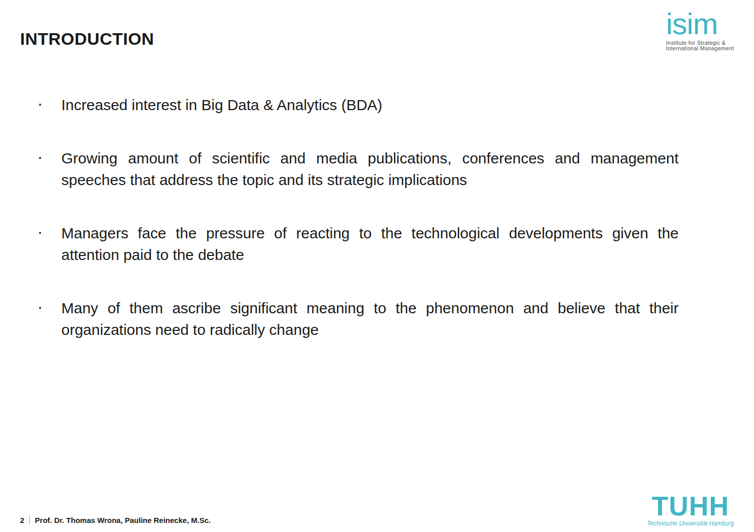isim Institute for Strategic &
International Management
INTRODUCTION
Increased interest in Big Data & Analytics (BDA)
Growing amount of scientific and media publications, conferences and management speeches that address the topic and its strategic implications
Managers face the pressure of reacting to the technological developments given the attention paid to the debate
Many of them ascribe significant meaning to the phenomenon and believe that their organizations need to radically change
2 Prof. Dr. Thomas Wrona, Pauline Reinecke, M.Sc.
TUHH Technische Universität Hamburg